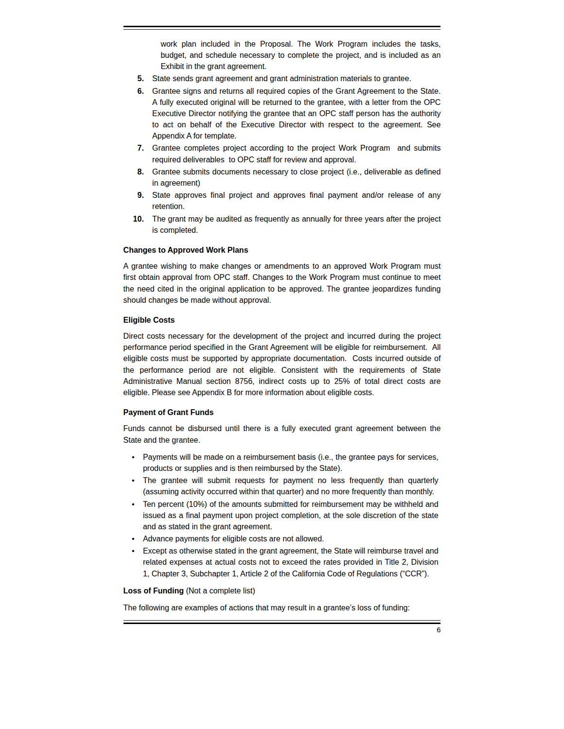work plan included in the Proposal. The Work Program includes the tasks, budget, and schedule necessary to complete the project, and is included as an Exhibit in the grant agreement.
5. State sends grant agreement and grant administration materials to grantee.
6. Grantee signs and returns all required copies of the Grant Agreement to the State. A fully executed original will be returned to the grantee, with a letter from the OPC Executive Director notifying the grantee that an OPC staff person has the authority to act on behalf of the Executive Director with respect to the agreement. See Appendix A for template.
7. Grantee completes project according to the project Work Program and submits required deliverables to OPC staff for review and approval.
8. Grantee submits documents necessary to close project (i.e., deliverable as defined in agreement)
9. State approves final project and approves final payment and/or release of any retention.
10. The grant may be audited as frequently as annually for three years after the project is completed.
Changes to Approved Work Plans
A grantee wishing to make changes or amendments to an approved Work Program must first obtain approval from OPC staff. Changes to the Work Program must continue to meet the need cited in the original application to be approved. The grantee jeopardizes funding should changes be made without approval.
Eligible Costs
Direct costs necessary for the development of the project and incurred during the project performance period specified in the Grant Agreement will be eligible for reimbursement. All eligible costs must be supported by appropriate documentation. Costs incurred outside of the performance period are not eligible. Consistent with the requirements of State Administrative Manual section 8756, indirect costs up to 25% of total direct costs are eligible. Please see Appendix B for more information about eligible costs.
Payment of Grant Funds
Funds cannot be disbursed until there is a fully executed grant agreement between the State and the grantee.
•Payments will be made on a reimbursement basis (i.e., the grantee pays for services, products or supplies and is then reimbursed by the State).
•The grantee will submit requests for payment no less frequently than quarterly (assuming activity occurred within that quarter) and no more frequently than monthly.
•Ten percent (10%) of the amounts submitted for reimbursement may be withheld and issued as a final payment upon project completion, at the sole discretion of the state and as stated in the grant agreement.
•Advance payments for eligible costs are not allowed.
•Except as otherwise stated in the grant agreement, the State will reimburse travel and related expenses at actual costs not to exceed the rates provided in Title 2, Division 1, Chapter 3, Subchapter 1, Article 2 of the California Code of Regulations (“CCR”).
Loss of Funding (Not a complete list)
The following are examples of actions that may result in a grantee’s loss of funding:
6